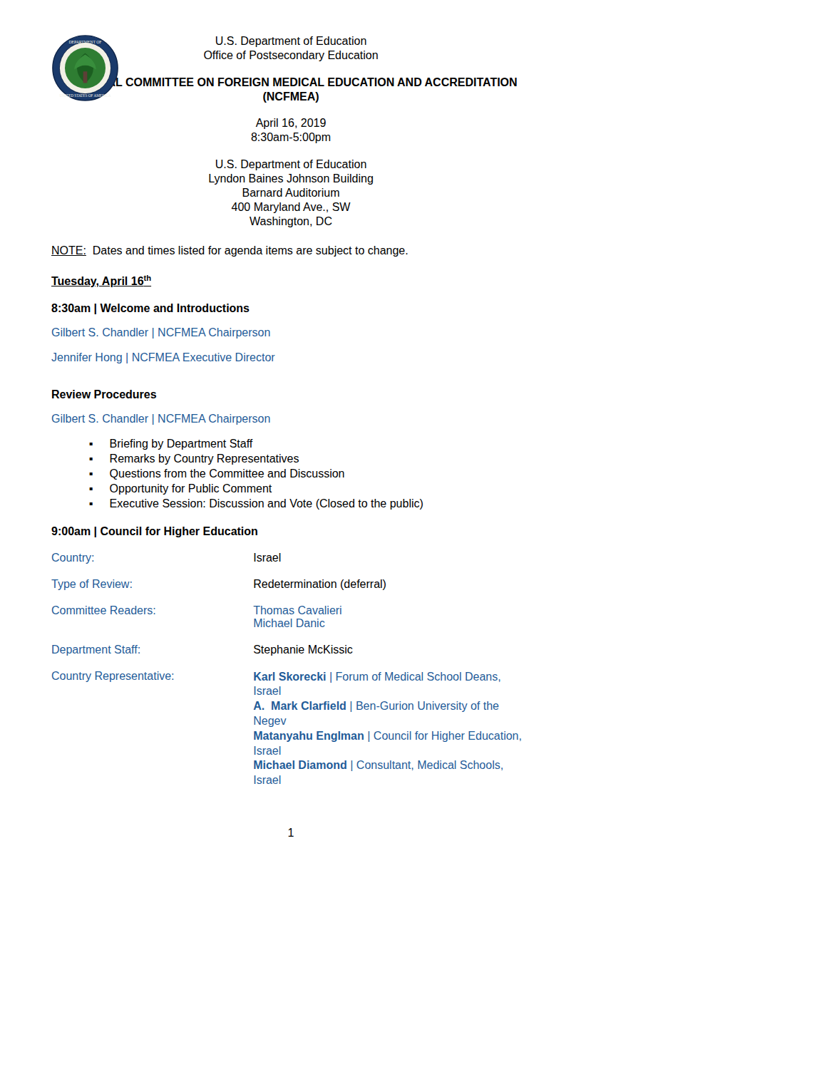DEPARTMENT OF UNITED STATES OF AMERICA
U.S. Department of Education
Office of Postsecondary Education
NATIONAL COMMITTEE ON FOREIGN MEDICAL EDUCATION AND ACCREDITATION
(NCFMEA)
April 16, 2019
8:30am-5:00pm
U.S. Department of Education
Lyndon Baines Johnson Building
Barnard Auditorium
400 Maryland Ave., SW
Washington, DC
NOTE: Dates and times listed for agenda items are subject to change.
Tuesday, April 16th
8:30am | Welcome and Introductions
Gilbert S. Chandler | NCFMEA Chairperson
Jennifer Hong | NCFMEA Executive Director
Review Procedures
Gilbert S. Chandler | NCFMEA Chairperson
Briefing by Department Staff
Remarks by Country Representatives
Questions from the Committee and Discussion
Opportunity for Public Comment
Executive Session: Discussion and Vote (Closed to the public)
9:00am | Council for Higher Education
| Country: | Israel |
| Type of Review: | Redetermination (deferral) |
| Committee Readers: | Thomas Cavalieri Michael Danic |
| Department Staff: | Stephanie McKissic |
| Country Representative: | Karl Skorecki / Forum of Medical School Deans, Israel A. Mark Clarfield / Ben-Gurion University of the Negev Matanyahu Englman / Council for Higher Education, Israel Michael Diamond / Consultant, Medical Schools, Israel |
1